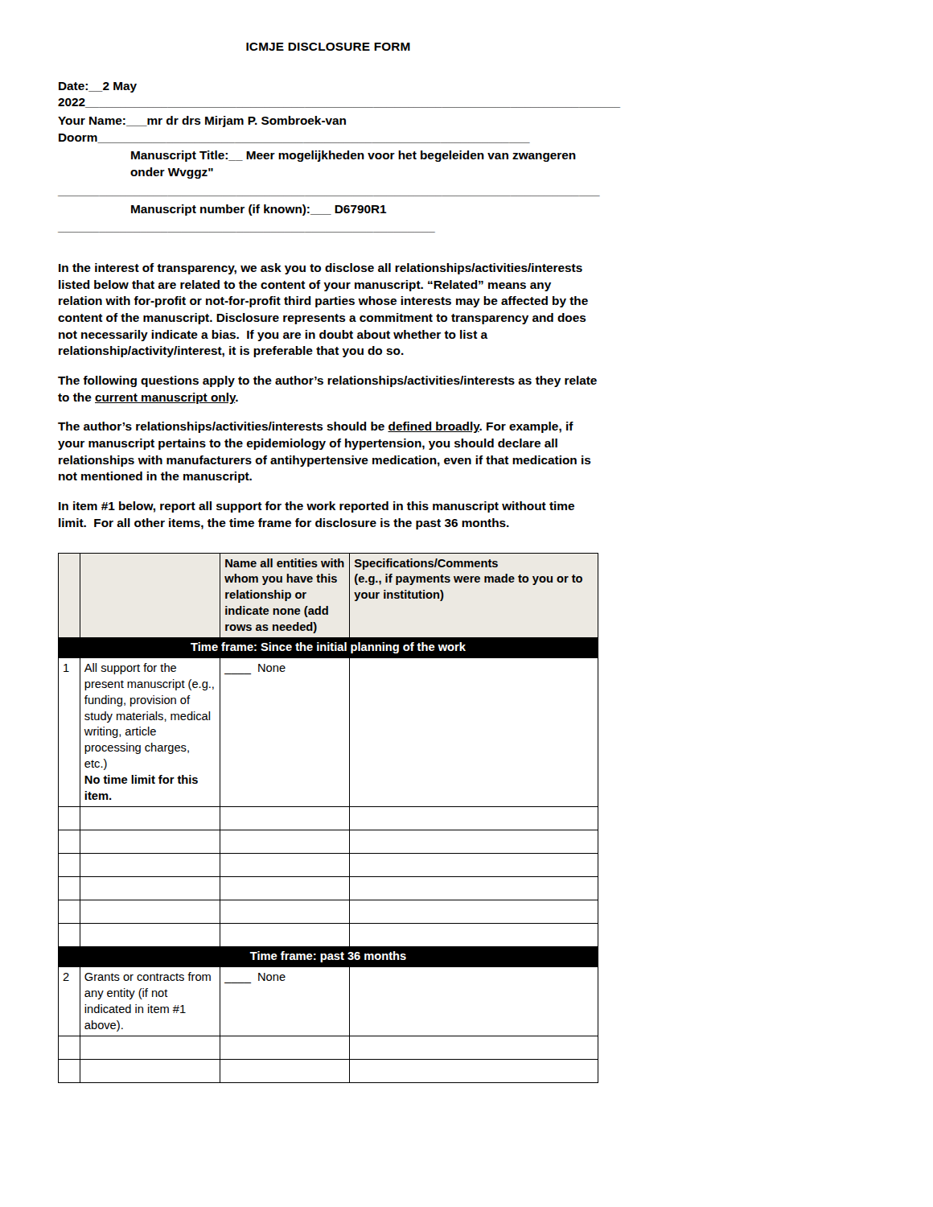ICMJE DISCLOSURE FORM
Date:__2 May 2022______________________________________________________________________________
Your Name:___mr dr drs Mirjam P. Sombroek-van Doorm_______________________________________________________________
Manuscript Title:__ Meer mogelijkheden voor het begeleiden van zwangeren onder Wvggz"
_______________________________________________________________________________
Manuscript number (if known):___ D6790R1
_______________________________________________________
In the interest of transparency, we ask you to disclose all relationships/activities/interests listed below that are related to the content of your manuscript. “Related” means any relation with for-profit or not-for-profit third parties whose interests may be affected by the content of the manuscript. Disclosure represents a commitment to transparency and does not necessarily indicate a bias. If you are in doubt about whether to list a relationship/activity/interest, it is preferable that you do so.
The following questions apply to the author’s relationships/activities/interests as they relate to the current manuscript only.
The author’s relationships/activities/interests should be defined broadly. For example, if your manuscript pertains to the epidemiology of hypertension, you should declare all relationships with manufacturers of antihypertensive medication, even if that medication is not mentioned in the manuscript.
In item #1 below, report all support for the work reported in this manuscript without time limit. For all other items, the time frame for disclosure is the past 36 months.
| | | Name all entities with whom you have this relationship or indicate none (add rows as needed) | Specifications/Comments (e.g., if payments were made to you or to your institution) |
| --- | --- | --- | --- |
| Time frame: Since the initial planning of the work |
| 1 | All support for the present manuscript (e.g., funding, provision of study materials, medical writing, article processing charges, etc.) No time limit for this item. | ____ None | |
| Time frame: past 36 months |
| 2 | Grants or contracts from any entity (if not indicated in item #1 above). | ____ None | |